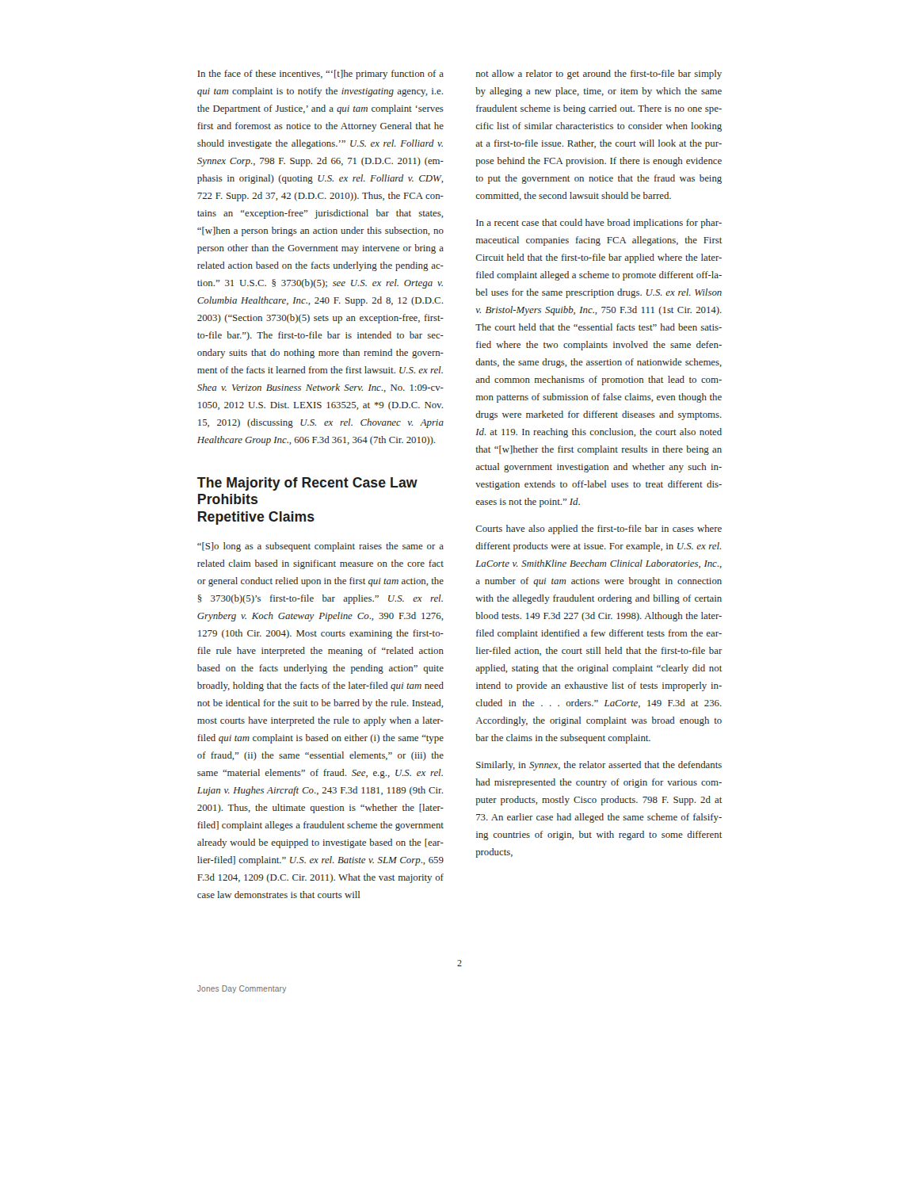In the face of these incentives, “‘[t]he primary function of a qui tam complaint is to notify the investigating agency, i.e. the Department of Justice,’ and a qui tam complaint ‘serves first and foremost as notice to the Attorney General that he should investigate the allegations.’” U.S. ex rel. Folliard v. Synnex Corp., 798 F. Supp. 2d 66, 71 (D.D.C. 2011) (emphasis in original) (quoting U.S. ex rel. Folliard v. CDW, 722 F. Supp. 2d 37, 42 (D.D.C. 2010)). Thus, the FCA contains an “exception-free” jurisdictional bar that states, “[w]hen a person brings an action under this subsection, no person other than the Government may intervene or bring a related action based on the facts underlying the pending action.” 31 U.S.C. § 3730(b)(5); see U.S. ex rel. Ortega v. Columbia Healthcare, Inc., 240 F. Supp. 2d 8, 12 (D.D.C. 2003) (“Section 3730(b)(5) sets up an exception-free, first-to-file bar.”). The first-to-file bar is intended to bar secondary suits that do nothing more than remind the government of the facts it learned from the first lawsuit. U.S. ex rel. Shea v. Verizon Business Network Serv. Inc., No. 1:09-cv-1050, 2012 U.S. Dist. LEXIS 163525, at *9 (D.D.C. Nov. 15, 2012) (discussing U.S. ex rel. Chovanec v. Apria Healthcare Group Inc., 606 F.3d 361, 364 (7th Cir. 2010)).
The Majority of Recent Case Law Prohibits
Repetitive Claims
“[S]o long as a subsequent complaint raises the same or a related claim based in significant measure on the core fact or general conduct relied upon in the first qui tam action, the § 3730(b)(5)’s first-to-file bar applies.” U.S. ex rel. Grynberg v. Koch Gateway Pipeline Co., 390 F.3d 1276, 1279 (10th Cir. 2004). Most courts examining the first-to-file rule have interpreted the meaning of “related action based on the facts underlying the pending action” quite broadly, holding that the facts of the later-filed qui tam need not be identical for the suit to be barred by the rule. Instead, most courts have interpreted the rule to apply when a later-filed qui tam complaint is based on either (i) the same “type of fraud,” (ii) the same “essential elements,” or (iii) the same “material elements” of fraud. See, e.g., U.S. ex rel. Lujan v. Hughes Aircraft Co., 243 F.3d 1181, 1189 (9th Cir. 2001). Thus, the ultimate question is “whether the [later-filed] complaint alleges a fraudulent scheme the government already would be equipped to investigate based on the [earlier-filed] complaint.” U.S. ex rel. Batiste v. SLM Corp., 659 F.3d 1204, 1209 (D.C. Cir. 2011). What the vast majority of case law demonstrates is that courts will
not allow a relator to get around the first-to-file bar simply by alleging a new place, time, or item by which the same fraudulent scheme is being carried out. There is no one specific list of similar characteristics to consider when looking at a first-to-file issue. Rather, the court will look at the purpose behind the FCA provision. If there is enough evidence to put the government on notice that the fraud was being committed, the second lawsuit should be barred.
In a recent case that could have broad implications for pharmaceutical companies facing FCA allegations, the First Circuit held that the first-to-file bar applied where the later-filed complaint alleged a scheme to promote different off-label uses for the same prescription drugs. U.S. ex rel. Wilson v. Bristol-Myers Squibb, Inc., 750 F.3d 111 (1st Cir. 2014). The court held that the “essential facts test” had been satisfied where the two complaints involved the same defendants, the same drugs, the assertion of nationwide schemes, and common mechanisms of promotion that lead to common patterns of submission of false claims, even though the drugs were marketed for different diseases and symptoms. Id. at 119. In reaching this conclusion, the court also noted that “[w]hether the first complaint results in there being an actual government investigation and whether any such investigation extends to off-label uses to treat different diseases is not the point.” Id.
Courts have also applied the first-to-file bar in cases where different products were at issue. For example, in U.S. ex rel. LaCorte v. SmithKline Beecham Clinical Laboratories, Inc., a number of qui tam actions were brought in connection with the allegedly fraudulent ordering and billing of certain blood tests. 149 F.3d 227 (3d Cir. 1998). Although the later-filed complaint identified a few different tests from the earlier-filed action, the court still held that the first-to-file bar applied, stating that the original complaint “clearly did not intend to provide an exhaustive list of tests improperly included in the . . . orders.” LaCorte, 149 F.3d at 236. Accordingly, the original complaint was broad enough to bar the claims in the subsequent complaint.
Similarly, in Synnex, the relator asserted that the defendants had misrepresented the country of origin for various computer products, mostly Cisco products. 798 F. Supp. 2d at 73. An earlier case had alleged the same scheme of falsifying countries of origin, but with regard to some different products,
2
Jones Day Commentary